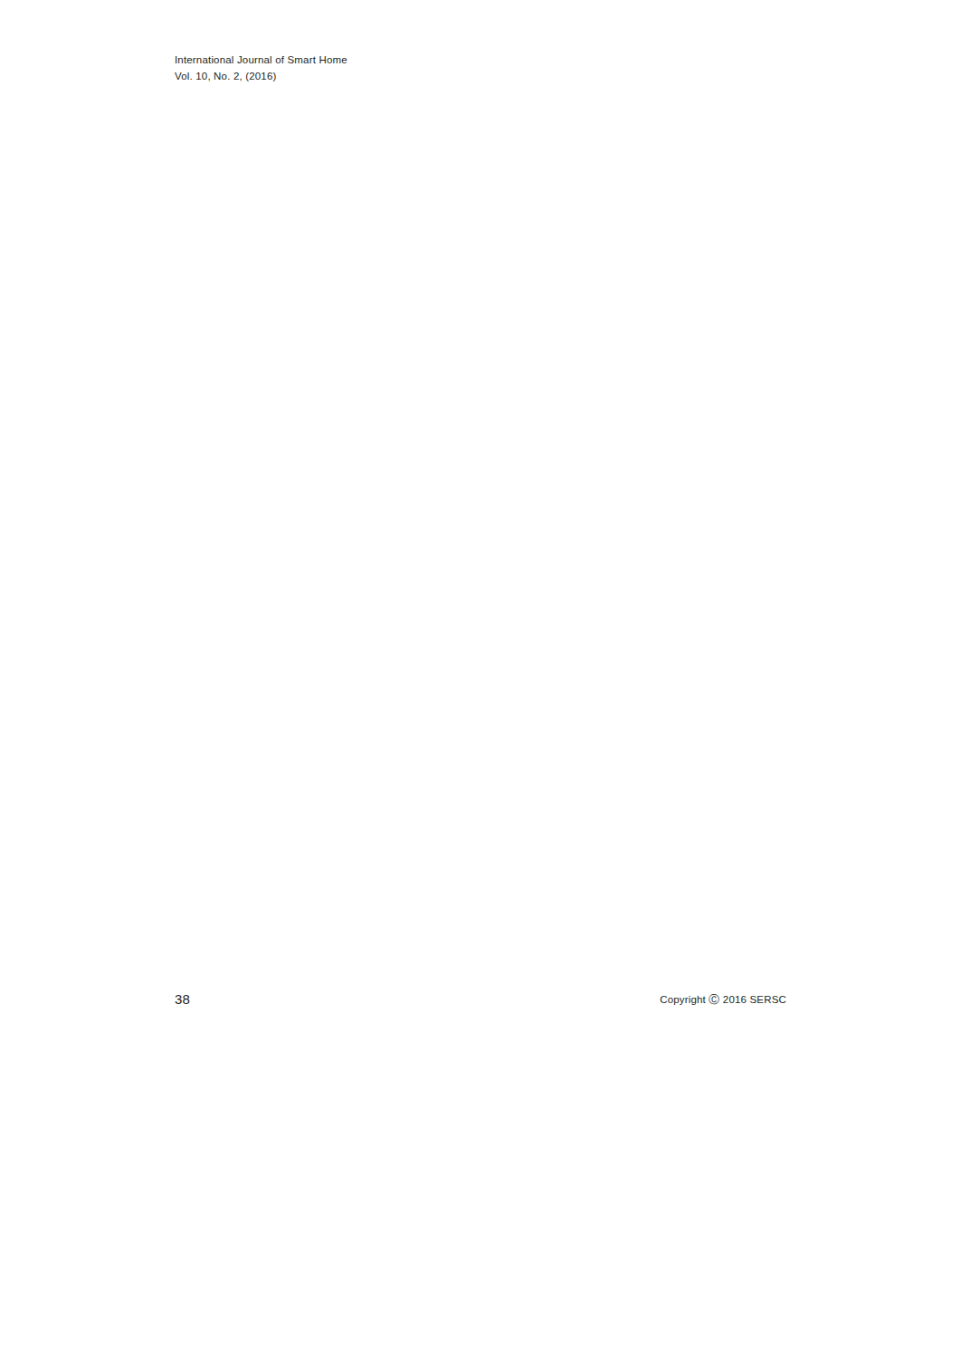International Journal of Smart Home Vol. 10, No. 2, (2016)
38 Copyright Ⓒ 2016 SERSC